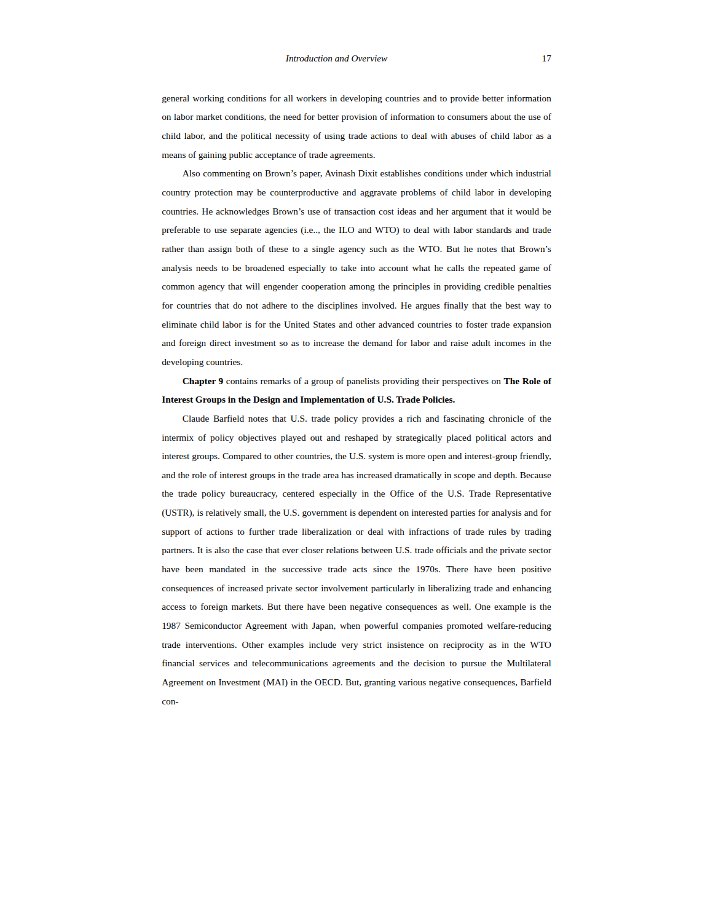Introduction and Overview 17
general working conditions for all workers in developing countries and to provide better information on labor market conditions, the need for better provision of information to consumers about the use of child labor, and the political necessity of using trade actions to deal with abuses of child labor as a means of gaining public acceptance of trade agreements.
Also commenting on Brown’s paper, Avinash Dixit establishes conditions under which industrial country protection may be counterproductive and aggravate problems of child labor in developing countries. He acknowledges Brown’s use of transaction cost ideas and her argument that it would be preferable to use separate agencies (i.e.., the ILO and WTO) to deal with labor standards and trade rather than assign both of these to a single agency such as the WTO. But he notes that Brown’s analysis needs to be broadened especially to take into account what he calls the repeated game of common agency that will engender cooperation among the principles in providing credible penalties for countries that do not adhere to the disciplines involved. He argues finally that the best way to eliminate child labor is for the United States and other advanced countries to foster trade expansion and foreign direct investment so as to increase the demand for labor and raise adult incomes in the developing countries.
Chapter 9 contains remarks of a group of panelists providing their perspectives on The Role of Interest Groups in the Design and Implementation of U.S. Trade Policies.
Claude Barfield notes that U.S. trade policy provides a rich and fascinating chronicle of the intermix of policy objectives played out and reshaped by strategically placed political actors and interest groups. Compared to other countries, the U.S. system is more open and interest-group friendly, and the role of interest groups in the trade area has increased dramatically in scope and depth. Because the trade policy bureaucracy, centered especially in the Office of the U.S. Trade Representative (USTR), is relatively small, the U.S. government is dependent on interested parties for analysis and for support of actions to further trade liberalization or deal with infractions of trade rules by trading partners. It is also the case that ever closer relations between U.S. trade officials and the private sector have been mandated in the successive trade acts since the 1970s. There have been positive consequences of increased private sector involvement particularly in liberalizing trade and enhancing access to foreign markets. But there have been negative consequences as well. One example is the 1987 Semiconductor Agreement with Japan, when powerful companies promoted welfare-reducing trade interventions. Other examples include very strict insistence on reciprocity as in the WTO financial services and telecommunications agreements and the decision to pursue the Multilateral Agreement on Investment (MAI) in the OECD. But, granting various negative consequences, Barfield con-